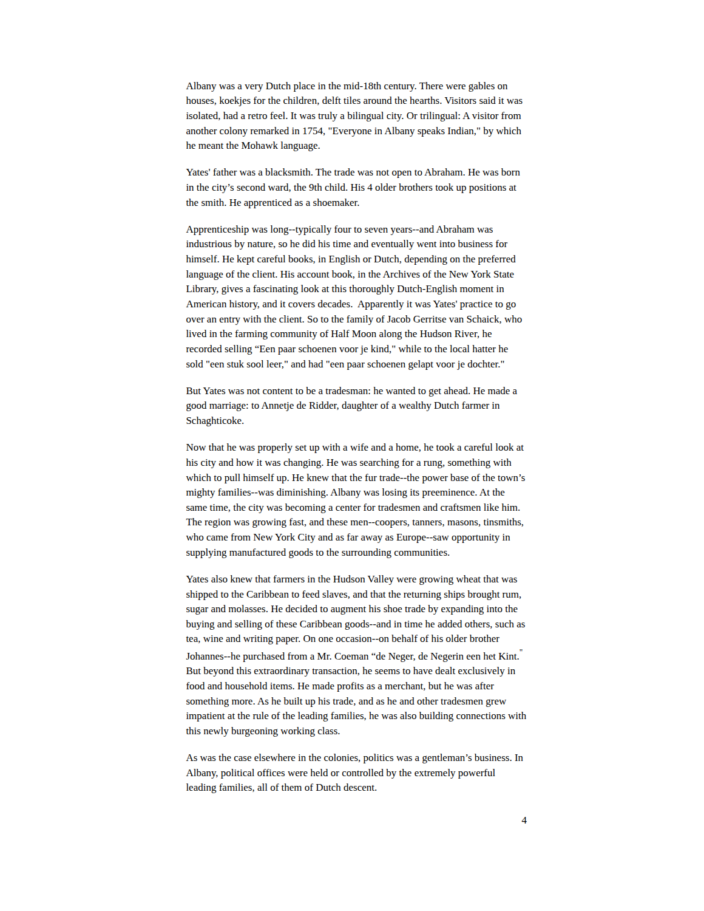Albany was a very Dutch place in the mid-18th century. There were gables on houses, koekjes for the children, delft tiles around the hearths. Visitors said it was isolated, had a retro feel. It was truly a bilingual city. Or trilingual: A visitor from another colony remarked in 1754, "Everyone in Albany speaks Indian," by which he meant the Mohawk language.
Yates' father was a blacksmith. The trade was not open to Abraham. He was born in the city’s second ward, the 9th child. His 4 older brothers took up positions at the smith. He apprenticed as a shoemaker.
Apprenticeship was long--typically four to seven years--and Abraham was industrious by nature, so he did his time and eventually went into business for himself. He kept careful books, in English or Dutch, depending on the preferred language of the client. His account book, in the Archives of the New York State Library, gives a fascinating look at this thoroughly Dutch-English moment in American history, and it covers decades. Apparently it was Yates' practice to go over an entry with the client. So to the family of Jacob Gerritse van Schaick, who lived in the farming community of Half Moon along the Hudson River, he recorded selling “Een paar schoenen voor je kind," while to the local hatter he sold "een stuk sool leer," and had "een paar schoenen gelapt voor je dochter."
But Yates was not content to be a tradesman: he wanted to get ahead. He made a good marriage: to Annetje de Ridder, daughter of a wealthy Dutch farmer in Schaghticoke.
Now that he was properly set up with a wife and a home, he took a careful look at his city and how it was changing. He was searching for a rung, something with which to pull himself up. He knew that the fur trade--the power base of the town’s mighty families--was diminishing. Albany was losing its preeminence. At the same time, the city was becoming a center for tradesmen and craftsmen like him. The region was growing fast, and these men--coopers, tanners, masons, tinsmiths, who came from New York City and as far away as Europe--saw opportunity in supplying manufactured goods to the surrounding communities.
Yates also knew that farmers in the Hudson Valley were growing wheat that was shipped to the Caribbean to feed slaves, and that the returning ships brought rum, sugar and molasses. He decided to augment his shoe trade by expanding into the buying and selling of these Caribbean goods--and in time he added others, such as tea, wine and writing paper. On one occasion--on behalf of his older brother Johannes--he purchased from a Mr. Coeman “de Neger, de Negerin een het Kint." But beyond this extraordinary transaction, he seems to have dealt exclusively in food and household items. He made profits as a merchant, but he was after something more. As he built up his trade, and as he and other tradesmen grew impatient at the rule of the leading families, he was also building connections with this newly burgeoning working class.
As was the case elsewhere in the colonies, politics was a gentleman’s business. In Albany, political offices were held or controlled by the extremely powerful leading families, all of them of Dutch descent.
4